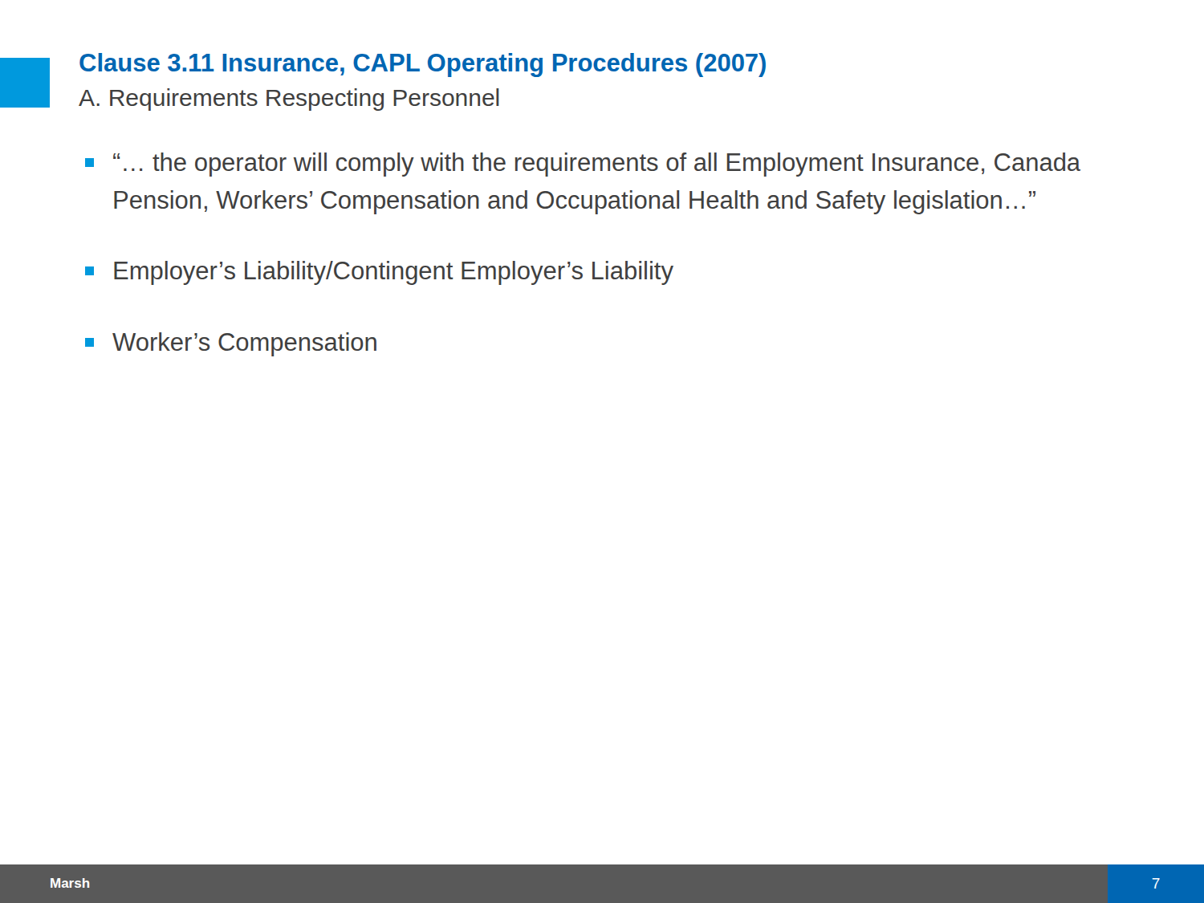Clause 3.11 Insurance, CAPL Operating Procedures (2007)
A. Requirements Respecting Personnel
“… the operator will comply with the requirements of all Employment Insurance, Canada Pension, Workers’ Compensation and Occupational Health and Safety legislation…”
Employer’s Liability/Contingent Employer’s Liability
Worker’s Compensation
Marsh
7